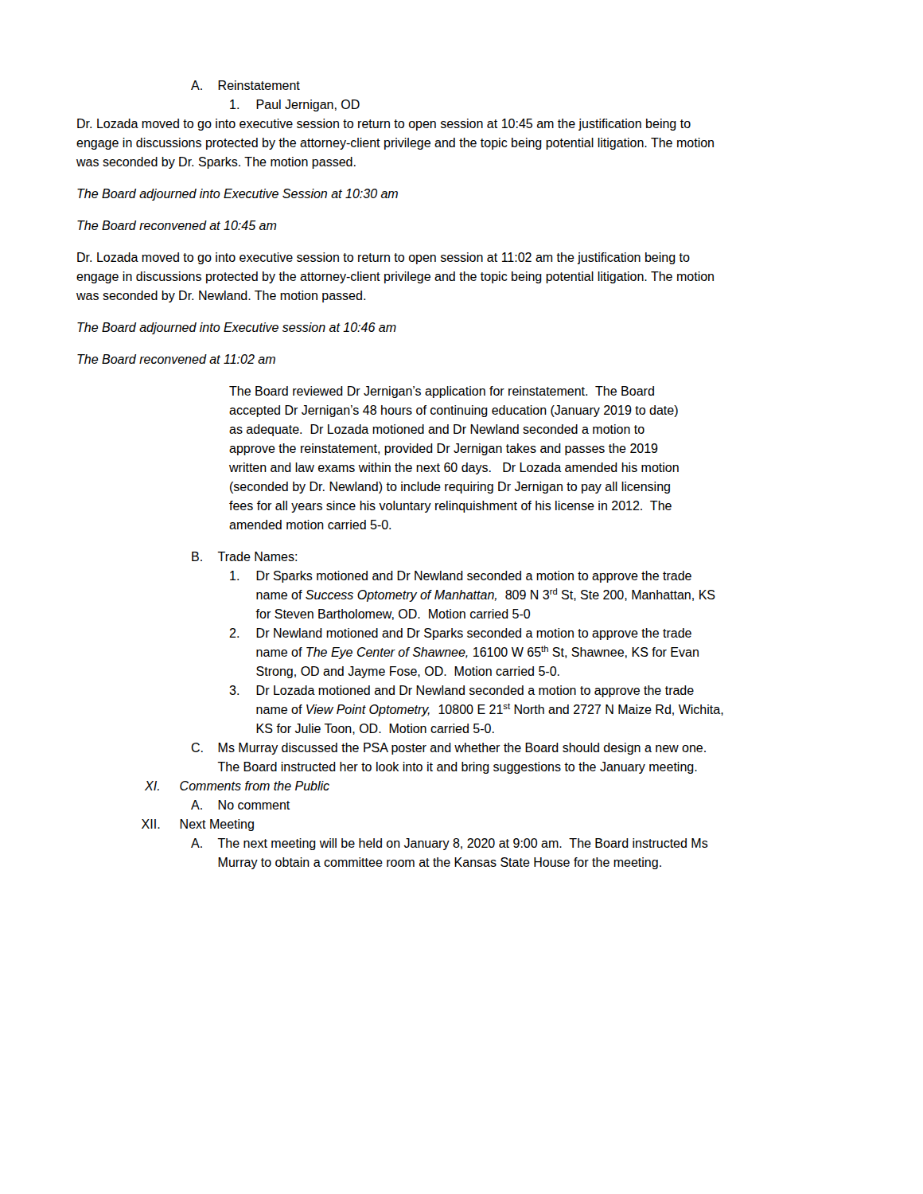A. Reinstatement
1. Paul Jernigan, OD
Dr. Lozada moved to go into executive session to return to open session at 10:45 am the justification being to engage in discussions protected by the attorney-client privilege and the topic being potential litigation. The motion was seconded by Dr. Sparks. The motion passed.
The Board adjourned into Executive Session at 10:30 am
The Board reconvened at 10:45 am
Dr. Lozada moved to go into executive session to return to open session at 11:02 am the justification being to engage in discussions protected by the attorney-client privilege and the topic being potential litigation. The motion was seconded by Dr. Newland. The motion passed.
The Board adjourned into Executive session at 10:46 am
The Board reconvened at 11:02 am
The Board reviewed Dr Jernigan’s application for reinstatement. The Board accepted Dr Jernigan’s 48 hours of continuing education (January 2019 to date) as adequate. Dr Lozada motioned and Dr Newland seconded a motion to approve the reinstatement, provided Dr Jernigan takes and passes the 2019 written and law exams within the next 60 days. Dr Lozada amended his motion (seconded by Dr. Newland) to include requiring Dr Jernigan to pay all licensing fees for all years since his voluntary relinquishment of his license in 2012. The amended motion carried 5-0.
B. Trade Names:
1. Dr Sparks motioned and Dr Newland seconded a motion to approve the trade name of Success Optometry of Manhattan, 809 N 3rd St, Ste 200, Manhattan, KS for Steven Bartholomew, OD. Motion carried 5-0
2. Dr Newland motioned and Dr Sparks seconded a motion to approve the trade name of The Eye Center of Shawnee, 16100 W 65th St, Shawnee, KS for Evan Strong, OD and Jayme Fose, OD. Motion carried 5-0.
3. Dr Lozada motioned and Dr Newland seconded a motion to approve the trade name of View Point Optometry, 10800 E 21st North and 2727 N Maize Rd, Wichita, KS for Julie Toon, OD. Motion carried 5-0.
C. Ms Murray discussed the PSA poster and whether the Board should design a new one. The Board instructed her to look into it and bring suggestions to the January meeting.
XI. Comments from the Public
A. No comment
XII. Next Meeting
A. The next meeting will be held on January 8, 2020 at 9:00 am. The Board instructed Ms Murray to obtain a committee room at the Kansas State House for the meeting.